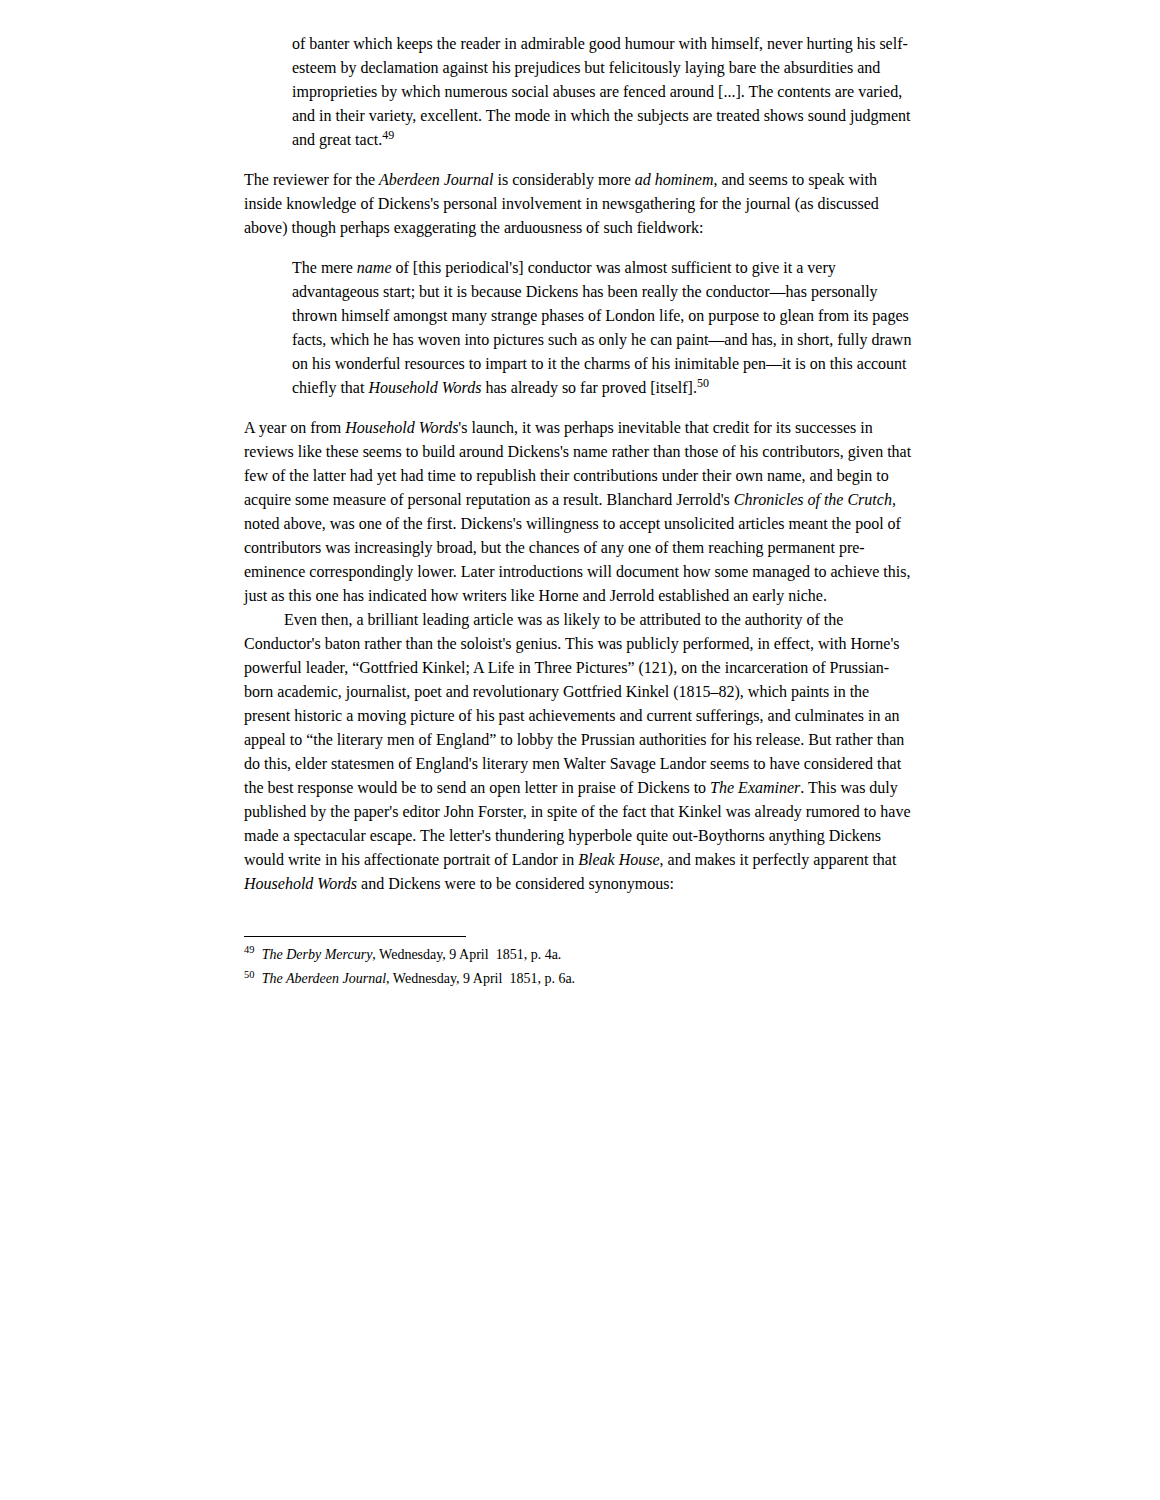of banter which keeps the reader in admirable good humour with himself, never hurting his self-esteem by declamation against his prejudices but felicitously laying bare the absurdities and improprieties by which numerous social abuses are fenced around [...]. The contents are varied, and in their variety, excellent. The mode in which the subjects are treated shows sound judgment and great tact.49
The reviewer for the Aberdeen Journal is considerably more ad hominem, and seems to speak with inside knowledge of Dickens's personal involvement in newsgathering for the journal (as discussed above) though perhaps exaggerating the arduousness of such fieldwork:
The mere name of [this periodical's] conductor was almost sufficient to give it a very advantageous start; but it is because Dickens has been really the conductor—has personally thrown himself amongst many strange phases of London life, on purpose to glean from its pages facts, which he has woven into pictures such as only he can paint—and has, in short, fully drawn on his wonderful resources to impart to it the charms of his inimitable pen—it is on this account chiefly that Household Words has already so far proved [itself].50
A year on from Household Words's launch, it was perhaps inevitable that credit for its successes in reviews like these seems to build around Dickens's name rather than those of his contributors, given that few of the latter had yet had time to republish their contributions under their own name, and begin to acquire some measure of personal reputation as a result. Blanchard Jerrold's Chronicles of the Crutch, noted above, was one of the first. Dickens's willingness to accept unsolicited articles meant the pool of contributors was increasingly broad, but the chances of any one of them reaching permanent pre-eminence correspondingly lower. Later introductions will document how some managed to achieve this, just as this one has indicated how writers like Horne and Jerrold established an early niche.
Even then, a brilliant leading article was as likely to be attributed to the authority of the Conductor's baton rather than the soloist's genius. This was publicly performed, in effect, with Horne's powerful leader, “Gottfried Kinkel; A Life in Three Pictures” (121), on the incarceration of Prussian-born academic, journalist, poet and revolutionary Gottfried Kinkel (1815–82), which paints in the present historic a moving picture of his past achievements and current sufferings, and culminates in an appeal to “the literary men of England” to lobby the Prussian authorities for his release. But rather than do this, elder statesmen of England's literary men Walter Savage Landor seems to have considered that the best response would be to send an open letter in praise of Dickens to The Examiner. This was duly published by the paper's editor John Forster, in spite of the fact that Kinkel was already rumored to have made a spectacular escape. The letter's thundering hyperbole quite out-Boythorns anything Dickens would write in his affectionate portrait of Landor in Bleak House, and makes it perfectly apparent that Household Words and Dickens were to be considered synonymous:
49 The Derby Mercury, Wednesday, 9 April 1851, p. 4a.
50 The Aberdeen Journal, Wednesday, 9 April 1851, p. 6a.